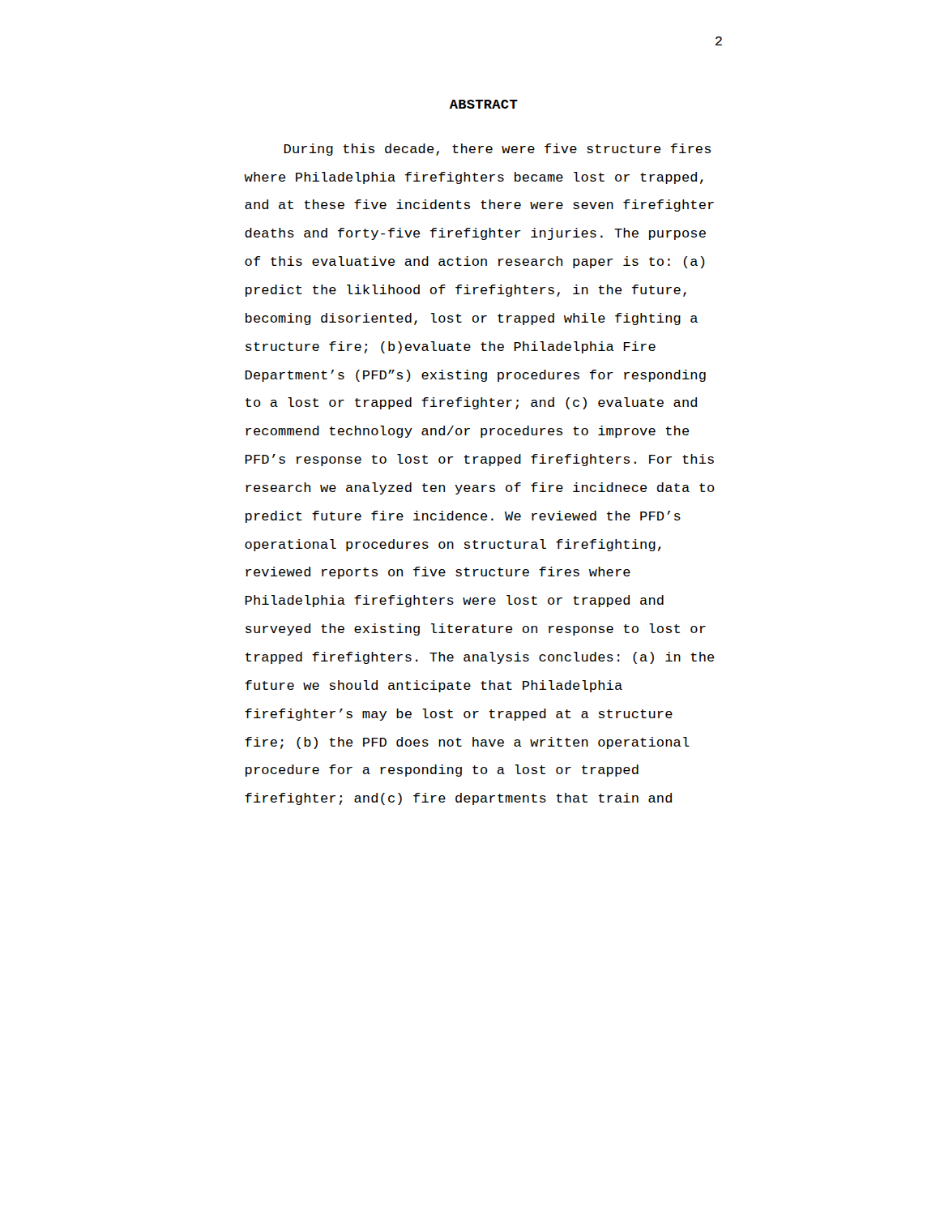2
ABSTRACT
During this decade, there were five structure fires where Philadelphia firefighters became lost or trapped, and at these five incidents there were seven firefighter deaths and forty-five firefighter injuries. The purpose of this evaluative and action research paper is to: (a) predict the liklihood of firefighters, in the future, becoming disoriented, lost or trapped while fighting a structure fire; (b)evaluate the Philadelphia Fire Department’s (PFD”s) existing procedures for responding to a lost or trapped firefighter; and (c) evaluate and recommend technology and/or procedures to improve the PFD’s response to lost or trapped firefighters. For this research we analyzed ten years of fire incidnece data to predict future fire incidence. We reviewed the PFD’s operational procedures on structural firefighting, reviewed reports on five structure fires where Philadelphia firefighters were lost or trapped and surveyed the existing literature on response to lost or trapped firefighters. The analysis concludes: (a) in the future we should anticipate that Philadelphia firefighter’s may be lost or trapped at a structure fire; (b) the PFD does not have a written operational procedure for a responding to a lost or trapped firefighter; and(c) fire departments that train and